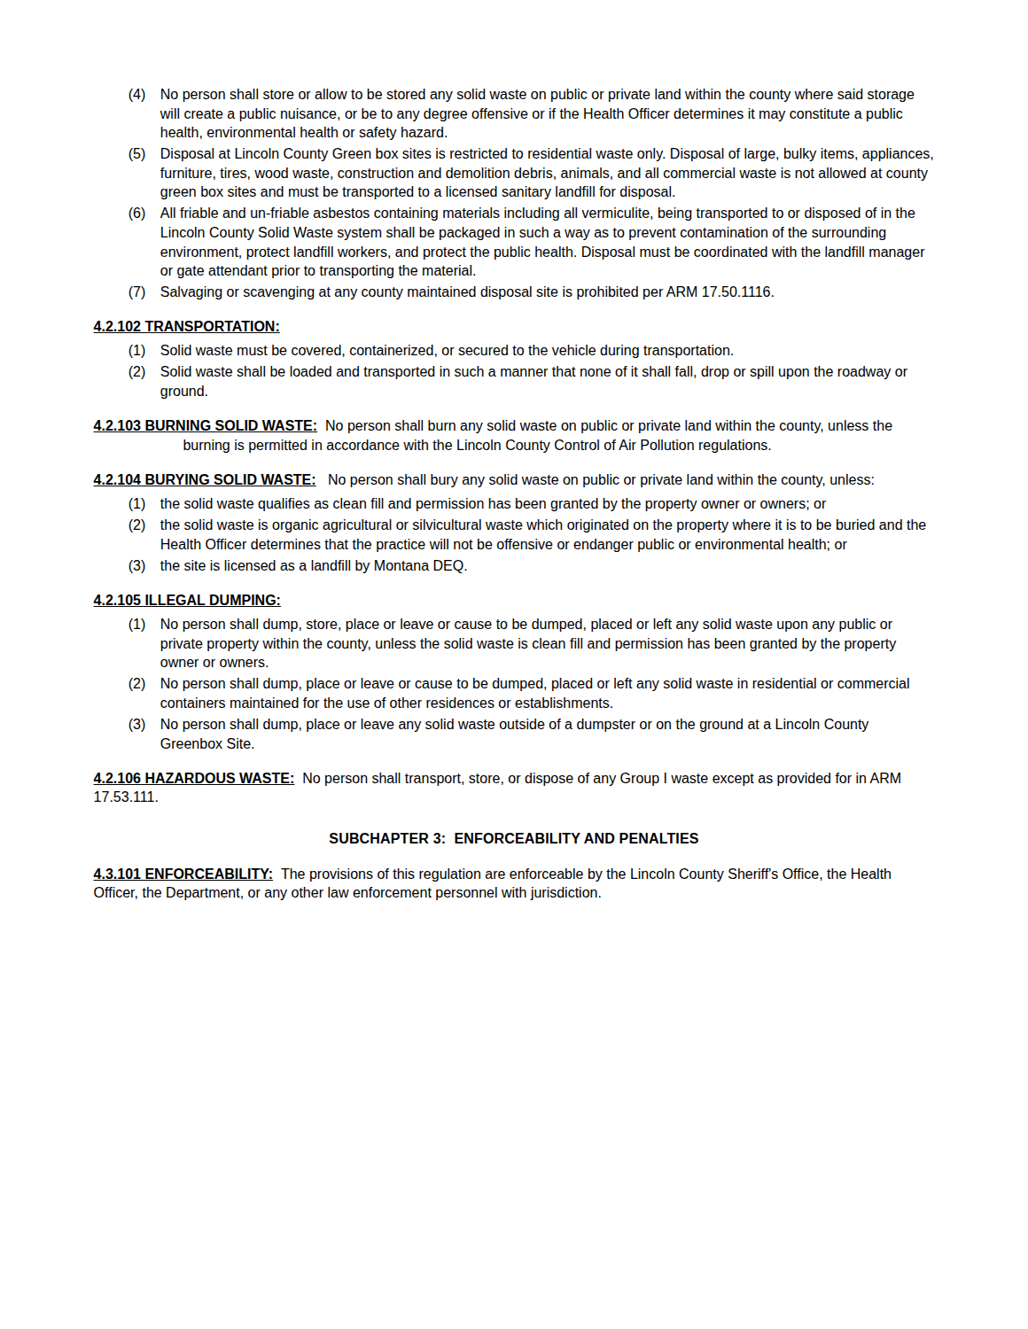(4) No person shall store or allow to be stored any solid waste on public or private land within the county where said storage will create a public nuisance, or be to any degree offensive or if the Health Officer determines it may constitute a public health, environmental health or safety hazard.
(5) Disposal at Lincoln County Green box sites is restricted to residential waste only. Disposal of large, bulky items, appliances, furniture, tires, wood waste, construction and demolition debris, animals, and all commercial waste is not allowed at county green box sites and must be transported to a licensed sanitary landfill for disposal.
(6) All friable and un-friable asbestos containing materials including all vermiculite, being transported to or disposed of in the Lincoln County Solid Waste system shall be packaged in such a way as to prevent contamination of the surrounding environment, protect landfill workers, and protect the public health. Disposal must be coordinated with the landfill manager or gate attendant prior to transporting the material.
(7) Salvaging or scavenging at any county maintained disposal site is prohibited per ARM 17.50.1116.
4.2.102 TRANSPORTATION:
(1) Solid waste must be covered, containerized, or secured to the vehicle during transportation.
(2) Solid waste shall be loaded and transported in such a manner that none of it shall fall, drop or spill upon the roadway or ground.
4.2.103 BURNING SOLID WASTE: No person shall burn any solid waste on public or private land within the county, unless the burning is permitted in accordance with the Lincoln County Control of Air Pollution regulations.
4.2.104 BURYING SOLID WASTE: No person shall bury any solid waste on public or private land within the county, unless:
(1) the solid waste qualifies as clean fill and permission has been granted by the property owner or owners; or
(2) the solid waste is organic agricultural or silvicultural waste which originated on the property where it is to be buried and the Health Officer determines that the practice will not be offensive or endanger public or environmental health; or
(3) the site is licensed as a landfill by Montana DEQ.
4.2.105 ILLEGAL DUMPING:
(1) No person shall dump, store, place or leave or cause to be dumped, placed or left any solid waste upon any public or private property within the county, unless the solid waste is clean fill and permission has been granted by the property owner or owners.
(2) No person shall dump, place or leave or cause to be dumped, placed or left any solid waste in residential or commercial containers maintained for the use of other residences or establishments.
(3) No person shall dump, place or leave any solid waste outside of a dumpster or on the ground at a Lincoln County Greenbox Site.
4.2.106 HAZARDOUS WASTE: No person shall transport, store, or dispose of any Group I waste except as provided for in ARM 17.53.111.
SUBCHAPTER 3: ENFORCEABILITY AND PENALTIES
4.3.101 ENFORCEABILITY: The provisions of this regulation are enforceable by the Lincoln County Sheriff's Office, the Health Officer, the Department, or any other law enforcement personnel with jurisdiction.